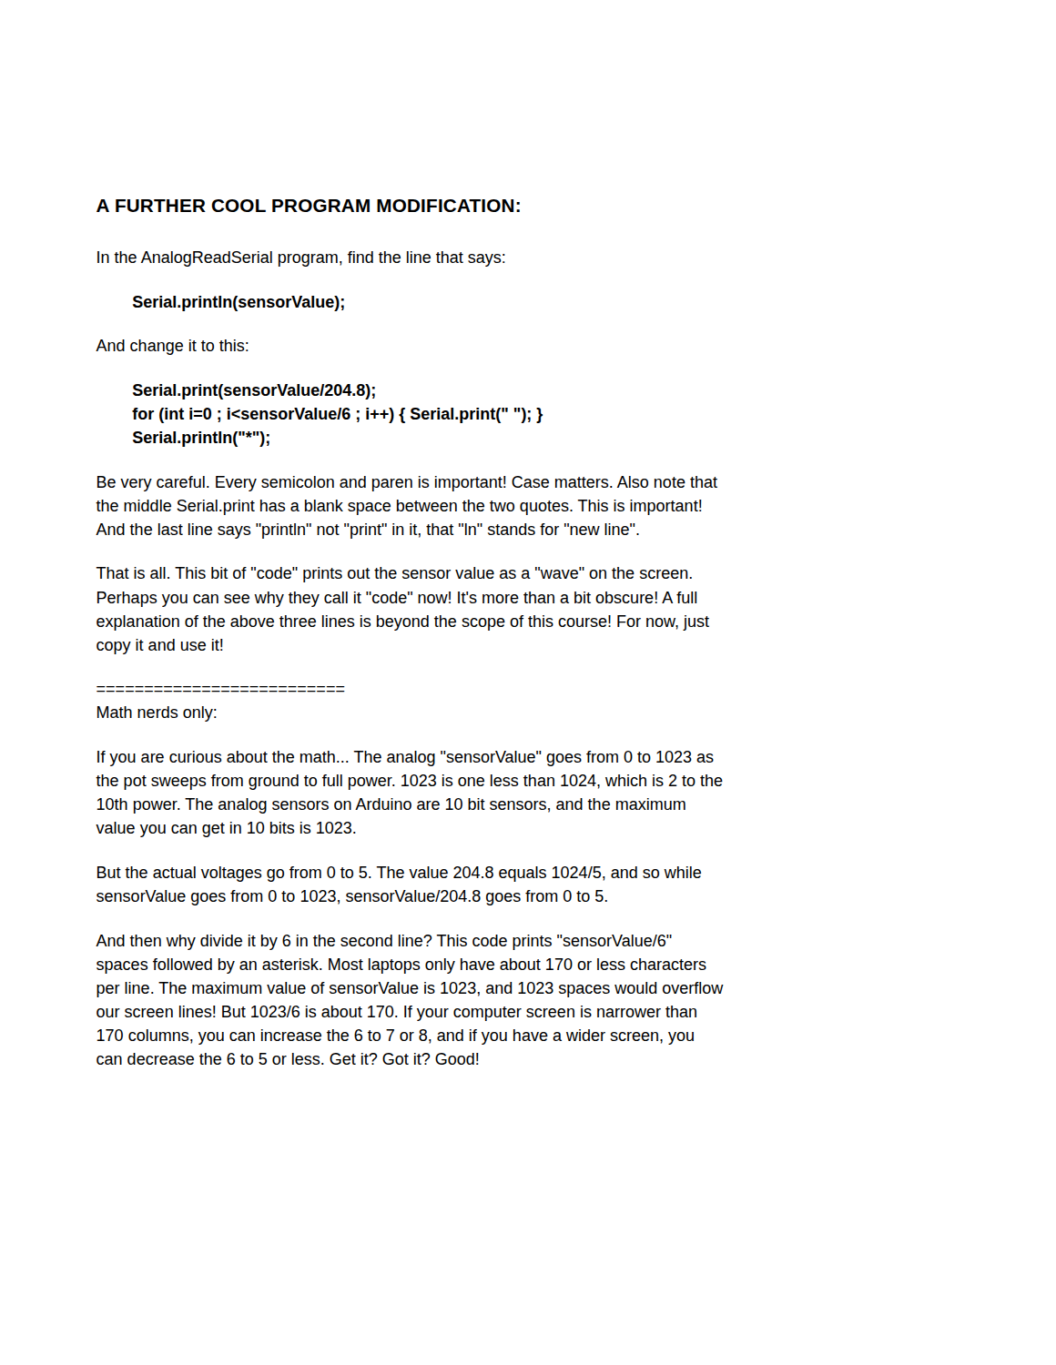A FURTHER COOL PROGRAM MODIFICATION:
In the AnalogReadSerial program, find the line that says:
Serial.println(sensorValue);
And change it to this:
Serial.print(sensorValue/204.8);
for (int i=0 ; i<sensorValue/6 ; i++) { Serial.print(" "); }
Serial.println("*");
Be very careful. Every semicolon and paren is important! Case matters. Also note that the middle Serial.print has a blank space between the two quotes. This is important! And the last line says "println" not "print" in it, that "ln" stands for "new line".
That is all. This bit of "code" prints out the sensor value as a "wave" on the screen. Perhaps you can see why they call it "code" now! It's more than a bit obscure! A full explanation of the above three lines is beyond the scope of this course! For now, just copy it and use it!
==========================
Math nerds only:
If you are curious about the math... The analog "sensorValue" goes from 0 to 1023 as the pot sweeps from ground to full power. 1023 is one less than 1024, which is 2 to the 10th power. The analog sensors on Arduino are 10 bit sensors, and the maximum value you can get in 10 bits is 1023.
But the actual voltages go from 0 to 5. The value 204.8 equals 1024/5, and so while sensorValue goes from 0 to 1023, sensorValue/204.8 goes from 0 to 5.
And then why divide it by 6 in the second line? This code prints "sensorValue/6" spaces followed by an asterisk. Most laptops only have about 170 or less characters per line. The maximum value of sensorValue is 1023, and 1023 spaces would overflow our screen lines! But 1023/6 is about 170. If your computer screen is narrower than 170 columns, you can increase the 6 to 7 or 8, and if you have a wider screen, you can decrease the 6 to 5 or less. Get it? Got it? Good!